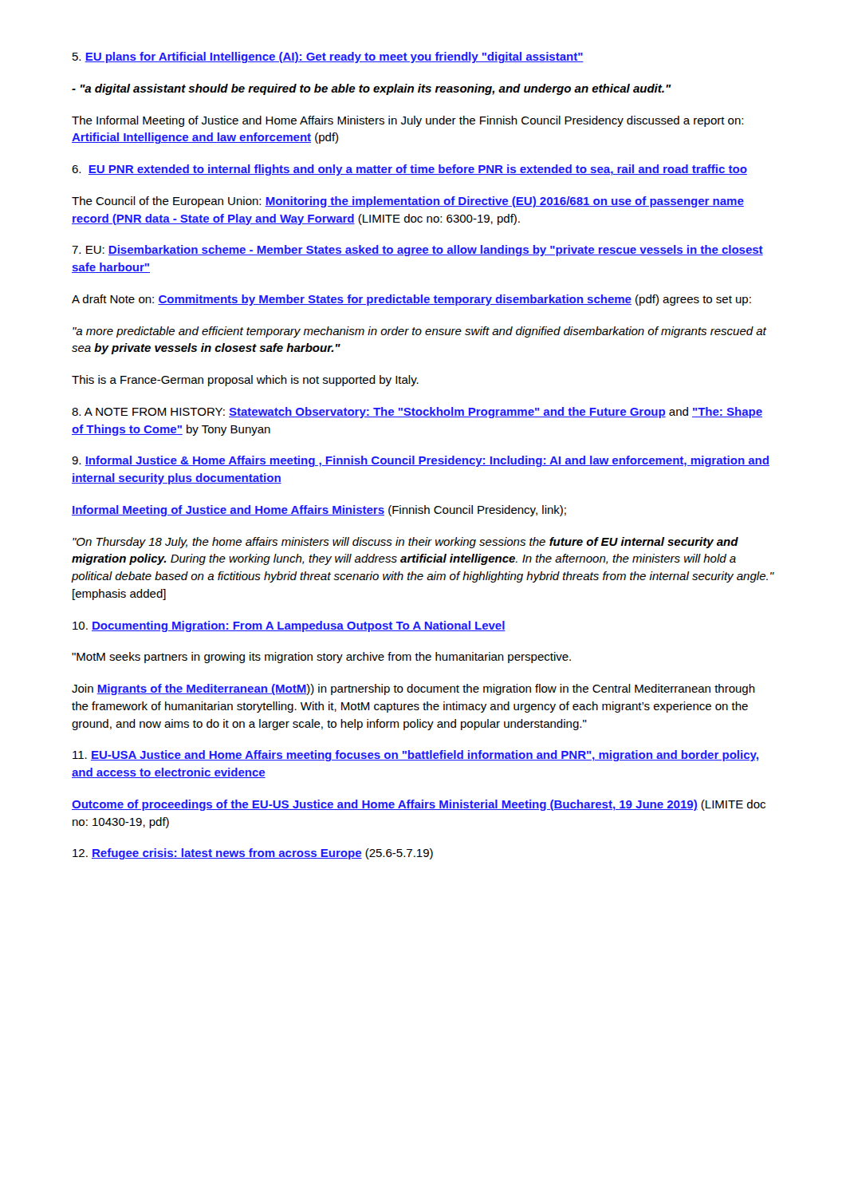5. EU plans for Artificial Intelligence (AI): Get ready to meet you friendly "digital assistant"
- "a digital assistant should be required to be able to explain its reasoning, and undergo an ethical audit."
The Informal Meeting of Justice and Home Affairs Ministers in July under the Finnish Council Presidency discussed a report on: Artificial Intelligence and law enforcement (pdf)
6. EU PNR extended to internal flights and only a matter of time before PNR is extended to sea, rail and road traffic too
The Council of the European Union: Monitoring the implementation of Directive (EU) 2016/681 on use of passenger name record (PNR data - State of Play and Way Forward (LIMITE doc no: 6300-19, pdf).
7. EU: Disembarkation scheme - Member States asked to agree to allow landings by "private rescue vessels in the closest safe harbour"
A draft Note on: Commitments by Member States for predictable temporary disembarkation scheme (pdf) agrees to set up:
"a more predictable and efficient temporary mechanism in order to ensure swift and dignified disembarkation of migrants rescued at sea by private vessels in closest safe harbour."
This is a France-German proposal which is not supported by Italy.
8. A NOTE FROM HISTORY: Statewatch Observatory: The "Stockholm Programme" and the Future Group and "The: Shape of Things to Come" by Tony Bunyan
9. Informal Justice & Home Affairs meeting , Finnish Council Presidency: Including: AI and law enforcement, migration and internal security plus documentation
Informal Meeting of Justice and Home Affairs Ministers (Finnish Council Presidency, link);
"On Thursday 18 July, the home affairs ministers will discuss in their working sessions the future of EU internal security and migration policy. During the working lunch, they will address artificial intelligence. In the afternoon, the ministers will hold a political debate based on a fictitious hybrid threat scenario with the aim of highlighting hybrid threats from the internal security angle." [emphasis added]
10. Documenting Migration: From A Lampedusa Outpost To A National Level
"MotM seeks partners in growing its migration story archive from the humanitarian perspective.
Join Migrants of the Mediterranean (MotM)) in partnership to document the migration flow in the Central Mediterranean through the framework of humanitarian storytelling. With it, MotM captures the intimacy and urgency of each migrant’s experience on the ground, and now aims to do it on a larger scale, to help inform policy and popular understanding."
11. EU-USA Justice and Home Affairs meeting focuses on "battlefield information and PNR", migration and border policy, and access to electronic evidence
Outcome of proceedings of the EU-US Justice and Home Affairs Ministerial Meeting (Bucharest, 19 June 2019) (LIMITE doc no: 10430-19, pdf)
12. Refugee crisis: latest news from across Europe (25.6-5.7.19)